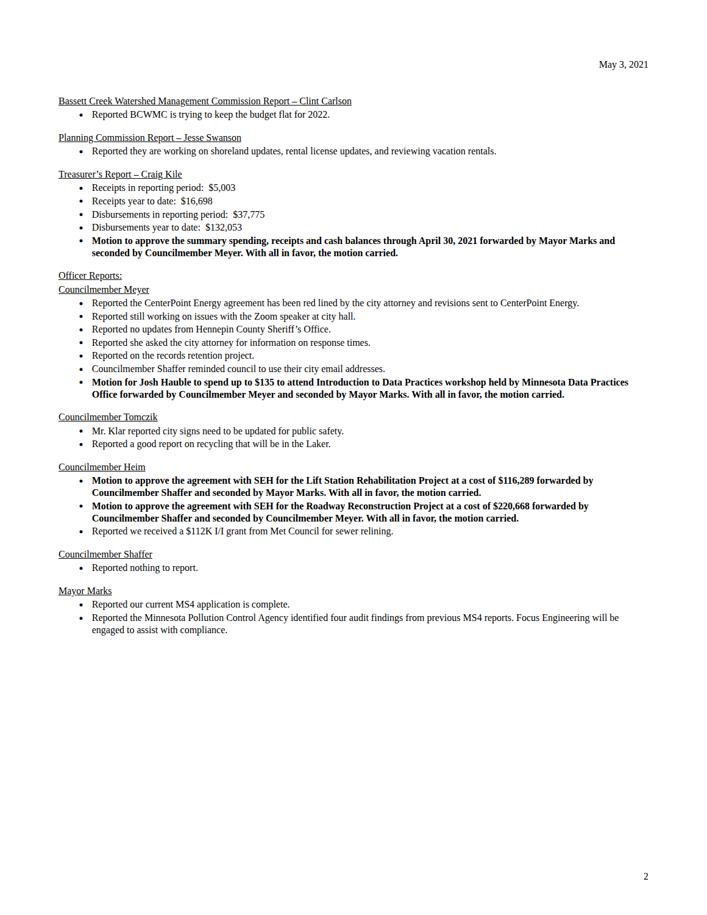May 3, 2021
Bassett Creek Watershed Management Commission Report – Clint Carlson
Reported BCWMC is trying to keep the budget flat for 2022.
Planning Commission Report – Jesse Swanson
Reported they are working on shoreland updates, rental license updates, and reviewing vacation rentals.
Treasurer’s Report – Craig Kile
Receipts in reporting period: $5,003
Receipts year to date: $16,698
Disbursements in reporting period: $37,775
Disbursements year to date: $132,053
Motion to approve the summary spending, receipts and cash balances through April 30, 2021 forwarded by Mayor Marks and seconded by Councilmember Meyer. With all in favor, the motion carried.
Officer Reports:
Councilmember Meyer
Reported the CenterPoint Energy agreement has been red lined by the city attorney and revisions sent to CenterPoint Energy.
Reported still working on issues with the Zoom speaker at city hall.
Reported no updates from Hennepin County Sheriff’s Office.
Reported she asked the city attorney for information on response times.
Reported on the records retention project.
Councilmember Shaffer reminded council to use their city email addresses.
Motion for Josh Hauble to spend up to $135 to attend Introduction to Data Practices workshop held by Minnesota Data Practices Office forwarded by Councilmember Meyer and seconded by Mayor Marks. With all in favor, the motion carried.
Councilmember Tomczik
Mr. Klar reported city signs need to be updated for public safety.
Reported a good report on recycling that will be in the Laker.
Councilmember Heim
Motion to approve the agreement with SEH for the Lift Station Rehabilitation Project at a cost of $116,289 forwarded by Councilmember Shaffer and seconded by Mayor Marks. With all in favor, the motion carried.
Motion to approve the agreement with SEH for the Roadway Reconstruction Project at a cost of $220,668 forwarded by Councilmember Shaffer and seconded by Councilmember Meyer. With all in favor, the motion carried.
Reported we received a $112K I/I grant from Met Council for sewer relining.
Councilmember Shaffer
Reported nothing to report.
Mayor Marks
Reported our current MS4 application is complete.
Reported the Minnesota Pollution Control Agency identified four audit findings from previous MS4 reports. Focus Engineering will be engaged to assist with compliance.
2